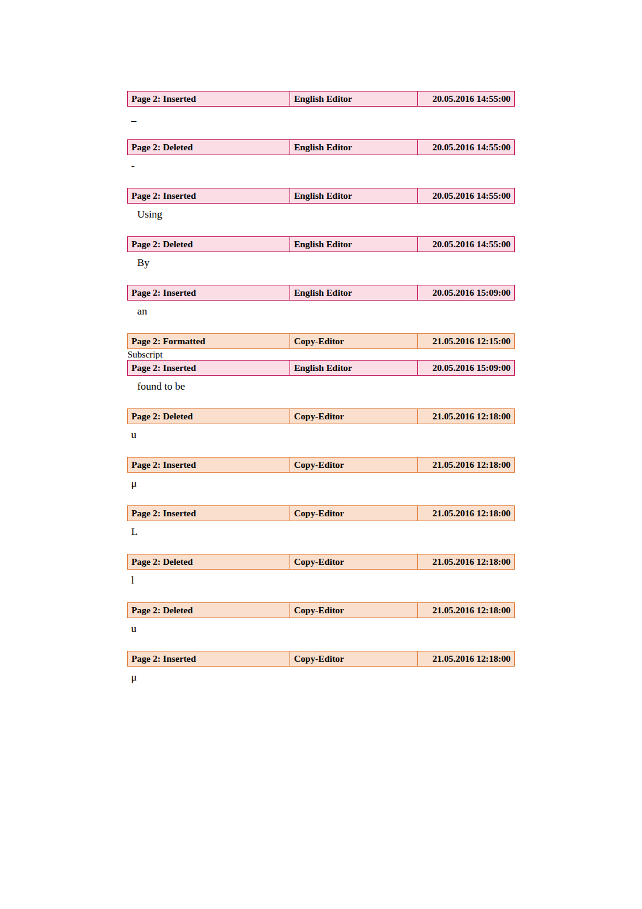| Page 2: Inserted | English Editor | 20.05.2016 14:55:00 |
| _ |
| Page 2: Deleted | English Editor | 20.05.2016 14:55:00 |
| - |
| Page 2: Inserted | English Editor | 20.05.2016 14:55:00 |
| Using |
| Page 2: Deleted | English Editor | 20.05.2016 14:55:00 |
| By |
| Page 2: Inserted | English Editor | 20.05.2016 15:09:00 |
| an |
| Page 2: Formatted | Copy-Editor | 21.05.2016 12:15:00 |
| Subscript |
| Page 2: Inserted | English Editor | 20.05.2016 15:09:00 |
| found to be |
| Page 2: Deleted | Copy-Editor | 21.05.2016 12:18:00 |
| u |
| Page 2: Inserted | Copy-Editor | 21.05.2016 12:18:00 |
| μ |
| Page 2: Inserted | Copy-Editor | 21.05.2016 12:18:00 |
| L |
| Page 2: Deleted | Copy-Editor | 21.05.2016 12:18:00 |
| l |
| Page 2: Deleted | Copy-Editor | 21.05.2016 12:18:00 |
| u |
| Page 2: Inserted | Copy-Editor | 21.05.2016 12:18:00 |
| μ |